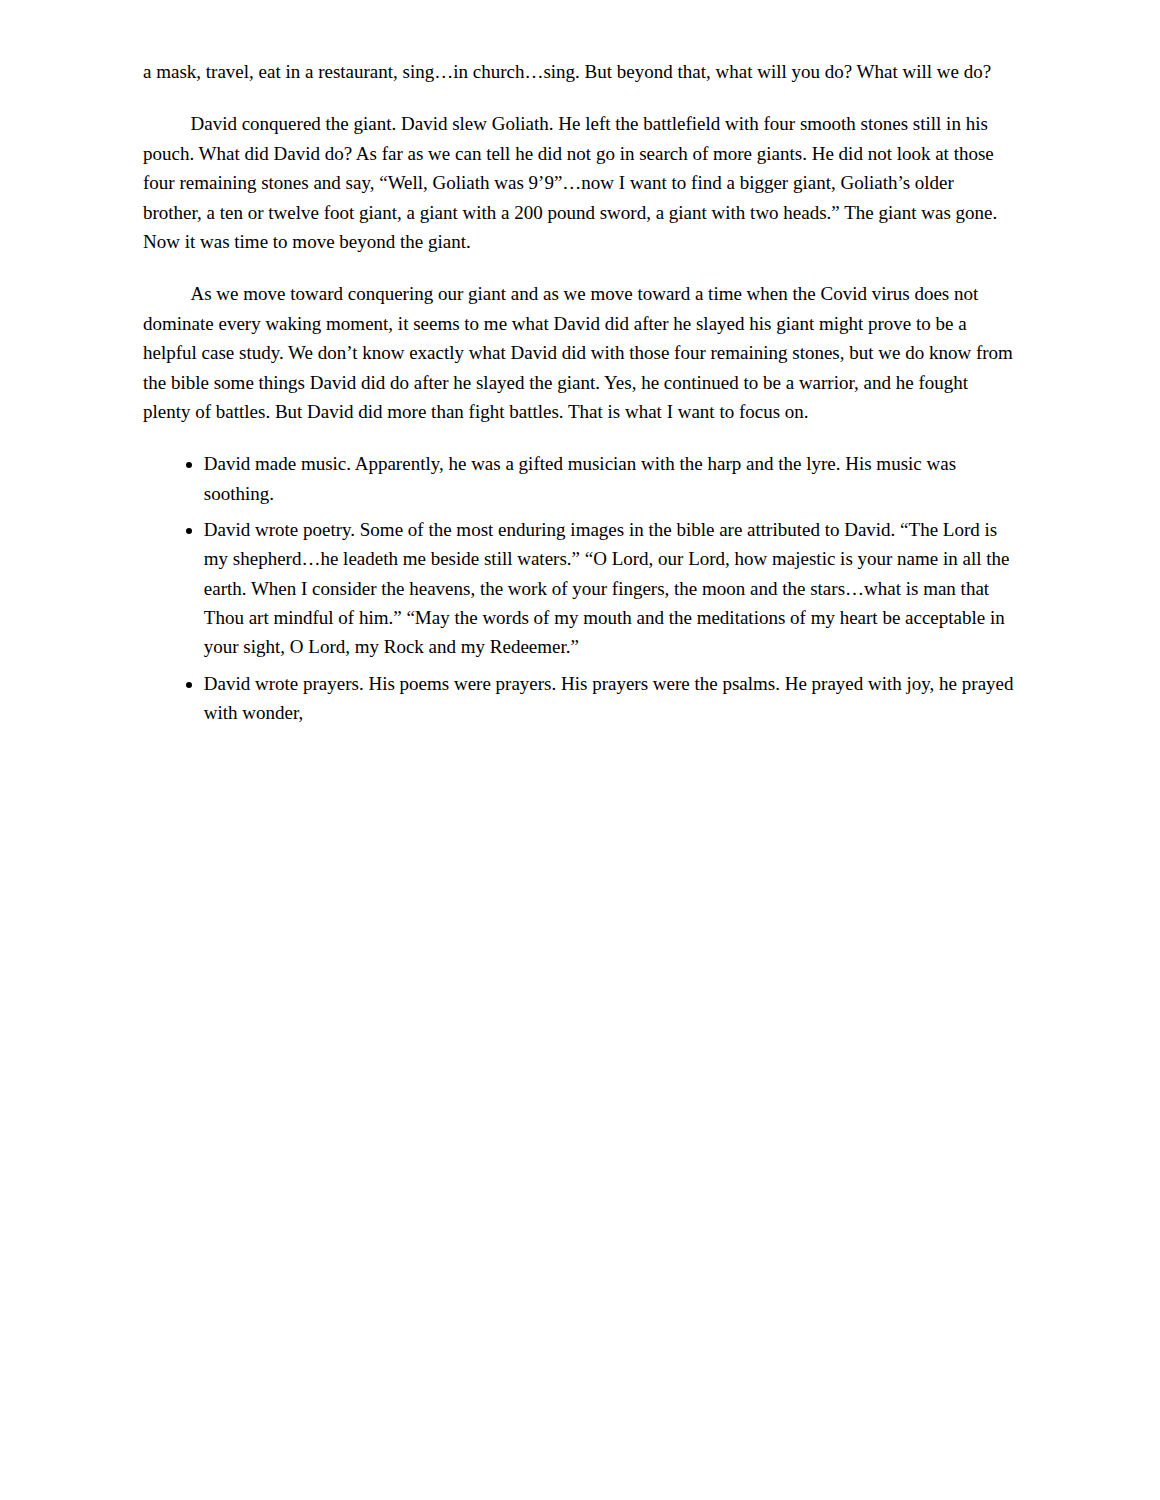a mask, travel, eat in a restaurant, sing…in church…sing. But beyond that, what will you do? What will we do?
David conquered the giant. David slew Goliath. He left the battlefield with four smooth stones still in his pouch. What did David do? As far as we can tell he did not go in search of more giants. He did not look at those four remaining stones and say, “Well, Goliath was 9’9”…now I want to find a bigger giant, Goliath’s older brother, a ten or twelve foot giant, a giant with a 200 pound sword, a giant with two heads.” The giant was gone. Now it was time to move beyond the giant.
As we move toward conquering our giant and as we move toward a time when the Covid virus does not dominate every waking moment, it seems to me what David did after he slayed his giant might prove to be a helpful case study. We don’t know exactly what David did with those four remaining stones, but we do know from the bible some things David did do after he slayed the giant. Yes, he continued to be a warrior, and he fought plenty of battles. But David did more than fight battles. That is what I want to focus on.
David made music. Apparently, he was a gifted musician with the harp and the lyre. His music was soothing.
David wrote poetry. Some of the most enduring images in the bible are attributed to David. “The Lord is my shepherd…he leadeth me beside still waters.” “O Lord, our Lord, how majestic is your name in all the earth. When I consider the heavens, the work of your fingers, the moon and the stars…what is man that Thou art mindful of him.” “May the words of my mouth and the meditations of my heart be acceptable in your sight, O Lord, my Rock and my Redeemer.”
David wrote prayers. His poems were prayers. His prayers were the psalms. He prayed with joy, he prayed with wonder,